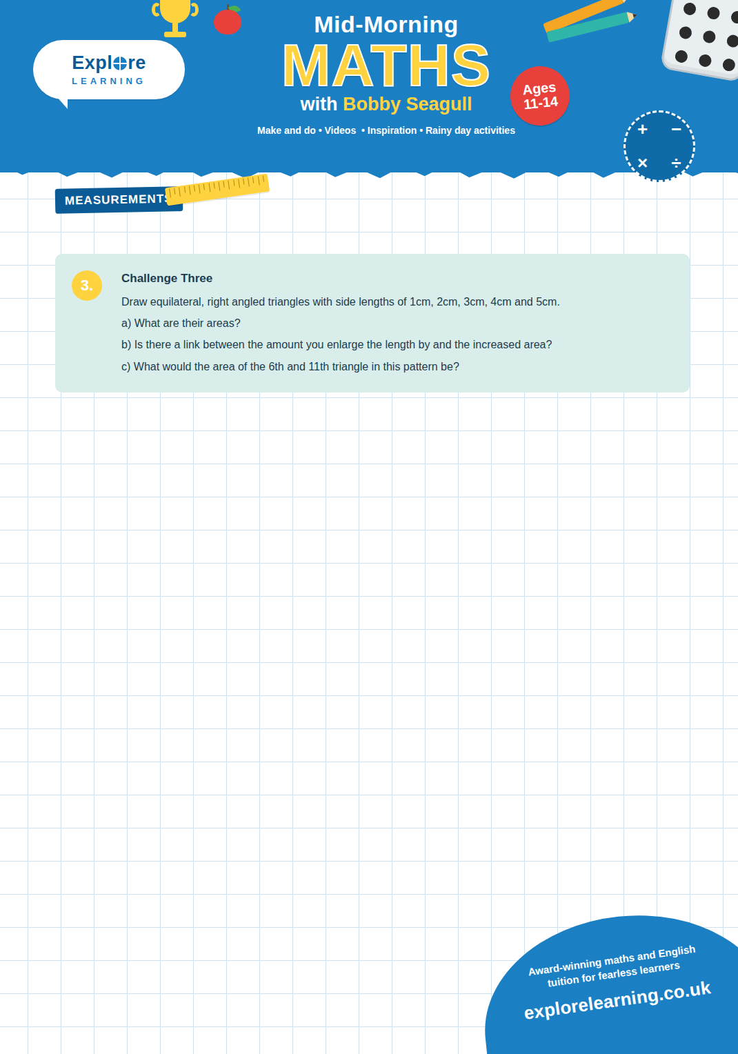Expl re
LEARNING
Mid-Morning
MATHS
with Bobby Seagull
Make and do • Videos • Inspiration • Rainy day activities
Ages 11-14
+− ×÷
MEASUREMENTS
3.
Challenge Three
Draw equilateral, right angled triangles with side lengths of 1cm, 2cm, 3cm, 4cm and 5cm.
a) What are their areas?
b) Is there a link between the amount you enlarge the length by and the increased area?
c) What would the area of the 6th and 11th triangle in this pattern be?
Award-winning maths and English
tuition for fearless learners
explorelearning.co.uk